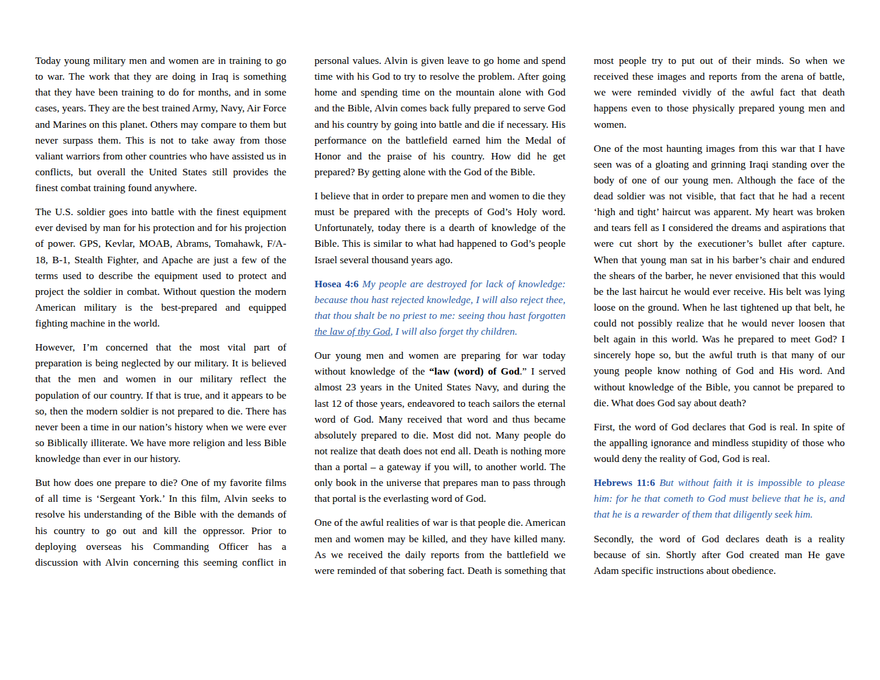Today young military men and women are in training to go to war. The work that they are doing in Iraq is something that they have been training to do for months, and in some cases, years. They are the best trained Army, Navy, Air Force and Marines on this planet. Others may compare to them but never surpass them. This is not to take away from those valiant warriors from other countries who have assisted us in conflicts, but overall the United States still provides the finest combat training found anywhere.
The U.S. soldier goes into battle with the finest equipment ever devised by man for his protection and for his projection of power. GPS, Kevlar, MOAB, Abrams, Tomahawk, F/A-18, B-1, Stealth Fighter, and Apache are just a few of the terms used to describe the equipment used to protect and project the soldier in combat. Without question the modern American military is the best-prepared and equipped fighting machine in the world.
However, I’m concerned that the most vital part of preparation is being neglected by our military. It is believed that the men and women in our military reflect the population of our country. If that is true, and it appears to be so, then the modern soldier is not prepared to die. There has never been a time in our nation’s history when we were ever so Biblically illiterate. We have more religion and less Bible knowledge than ever in our history.
But how does one prepare to die? One of my favorite films of all time is ‘Sergeant York.’ In this film, Alvin seeks to resolve his understanding of the Bible with the demands of his country to go out and kill the oppressor. Prior to deploying overseas his Commanding Officer has a discussion with Alvin concerning this seeming conflict in personal values. Alvin is given leave to go home and spend time with his God to try to resolve the problem. After going home and spending time on the mountain alone with God and the Bible, Alvin comes back fully prepared to serve God and his country by going into battle and die if necessary. His performance on the battlefield earned him the Medal of Honor and the praise of his country. How did he get prepared? By getting alone with the God of the Bible.
I believe that in order to prepare men and women to die they must be prepared with the precepts of God’s Holy word. Unfortunately, today there is a dearth of knowledge of the Bible. This is similar to what had happened to God’s people Israel several thousand years ago.
Hosea 4:6 My people are destroyed for lack of knowledge: because thou hast rejected knowledge, I will also reject thee, that thou shalt be no priest to me: seeing thou hast forgotten the law of thy God, I will also forget thy children.
Our young men and women are preparing for war today without knowledge of the “law (word) of God.” I served almost 23 years in the United States Navy, and during the last 12 of those years, endeavored to teach sailors the eternal word of God. Many received that word and thus became absolutely prepared to die. Most did not. Many people do not realize that death does not end all. Death is nothing more than a portal – a gateway if you will, to another world. The only book in the universe that prepares man to pass through that portal is the everlasting word of God.
One of the awful realities of war is that people die. American men and women may be killed, and they have killed many. As we received the daily reports from the battlefield we were reminded of that sobering fact. Death is something that most people try to put out of their minds. So when we received these images and reports from the arena of battle, we were reminded vividly of the awful fact that death happens even to those physically prepared young men and women.
One of the most haunting images from this war that I have seen was of a gloating and grinning Iraqi standing over the body of one of our young men. Although the face of the dead soldier was not visible, that fact that he had a recent ‘high and tight’ haircut was apparent. My heart was broken and tears fell as I considered the dreams and aspirations that were cut short by the executioner’s bullet after capture. When that young man sat in his barber’s chair and endured the shears of the barber, he never envisioned that this would be the last haircut he would ever receive. His belt was lying loose on the ground. When he last tightened up that belt, he could not possibly realize that he would never loosen that belt again in this world. Was he prepared to meet God? I sincerely hope so, but the awful truth is that many of our young people know nothing of God and His word. And without knowledge of the Bible, you cannot be prepared to die. What does God say about death?
First, the word of God declares that God is real. In spite of the appalling ignorance and mindless stupidity of those who would deny the reality of God, God is real.
Hebrews 11:6 But without faith it is impossible to please him: for he that cometh to God must believe that he is, and that he is a rewarder of them that diligently seek him.
Secondly, the word of God declares death is a reality because of sin. Shortly after God created man He gave Adam specific instructions about obedience.